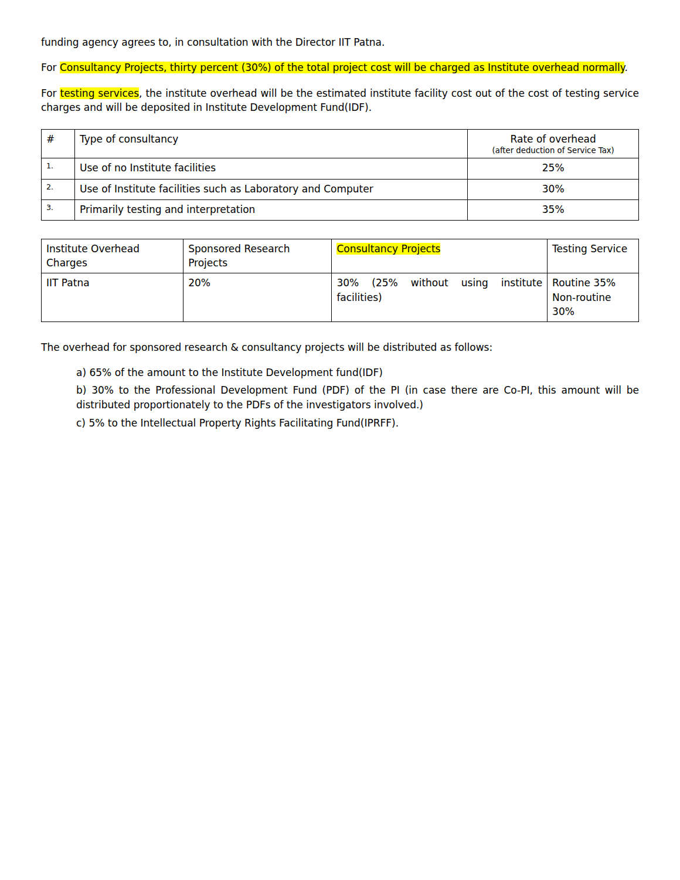funding agency agrees to, in consultation with the Director IIT Patna.
For Consultancy Projects, thirty percent (30%) of the total project cost will be charged as Institute overhead normally.
For testing services, the institute overhead will be the estimated institute facility cost out of the cost of testing service charges and will be deposited in Institute Development Fund(IDF).
| # | Type of consultancy | Rate of overhead (after deduction of Service Tax) |
| 1. | Use of no Institute facilities | 25% |
| 2. | Use of Institute facilities such as Laboratory and Computer | 30% |
| 3. | Primarily testing and interpretation | 35% |
| Institute Overhead Charges | Sponsored Research Projects | Consultancy Projects | Testing Service |
| IIT Patna | 20% | 30% (25% without using institute facilities) | Routine 35% Non-routine 30% |
The overhead for sponsored research & consultancy projects will be distributed as follows:
a) 65% of the amount to the Institute Development fund(IDF)
b) 30% to the Professional Development Fund (PDF) of the PI (in case there are Co-PI, this amount will be distributed proportionately to the PDFs of the investigators involved.)
c) 5% to the Intellectual Property Rights Facilitating Fund(IPRFF).